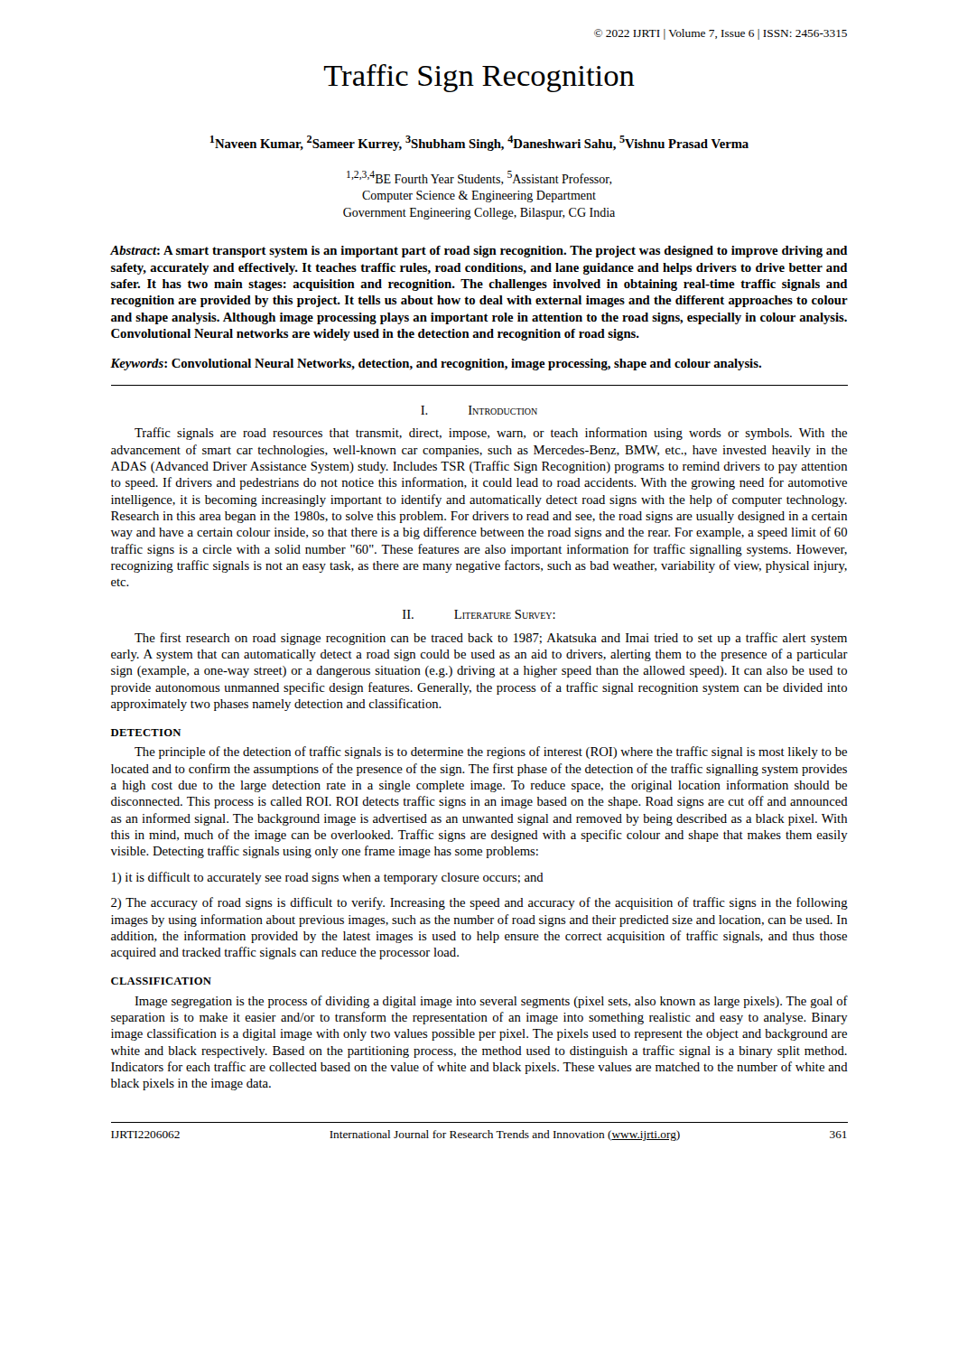© 2022 IJRTI | Volume 7, Issue 6 | ISSN: 2456-3315
Traffic Sign Recognition
1Naveen Kumar, 2Sameer Kurrey, 3Shubham Singh, 4Daneshwari Sahu, 5Vishnu Prasad Verma
1,2,3,4BE Fourth Year Students, 5Assistant Professor,
Computer Science & Engineering Department
Government Engineering College, Bilaspur, CG India
Abstract: A smart transport system is an important part of road sign recognition. The project was designed to improve driving and safety, accurately and effectively. It teaches traffic rules, road conditions, and lane guidance and helps drivers to drive better and safer. It has two main stages: acquisition and recognition. The challenges involved in obtaining real-time traffic signals and recognition are provided by this project. It tells us about how to deal with external images and the different approaches to colour and shape analysis. Although image processing plays an important role in attention to the road signs, especially in colour analysis. Convolutional Neural networks are widely used in the detection and recognition of road signs.
Keywords: Convolutional Neural Networks, detection, and recognition, image processing, shape and colour analysis.
I. Introduction
Traffic signals are road resources that transmit, direct, impose, warn, or teach information using words or symbols. With the advancement of smart car technologies, well-known car companies, such as Mercedes-Benz, BMW, etc., have invested heavily in the ADAS (Advanced Driver Assistance System) study. Includes TSR (Traffic Sign Recognition) programs to remind drivers to pay attention to speed. If drivers and pedestrians do not notice this information, it could lead to road accidents. With the growing need for automotive intelligence, it is becoming increasingly important to identify and automatically detect road signs with the help of computer technology. Research in this area began in the 1980s, to solve this problem. For drivers to read and see, the road signs are usually designed in a certain way and have a certain colour inside, so that there is a big difference between the road signs and the rear. For example, a speed limit of 60 traffic signs is a circle with a solid number "60". These features are also important information for traffic signalling systems. However, recognizing traffic signals is not an easy task, as there are many negative factors, such as bad weather, variability of view, physical injury, etc.
II. Literature Survey:
The first research on road signage recognition can be traced back to 1987; Akatsuka and Imai tried to set up a traffic alert system early. A system that can automatically detect a road sign could be used as an aid to drivers, alerting them to the presence of a particular sign (example, a one-way street) or a dangerous situation (e.g.) driving at a higher speed than the allowed speed). It can also be used to provide autonomous unmanned specific design features. Generally, the process of a traffic signal recognition system can be divided into approximately two phases namely detection and classification.
Detection
The principle of the detection of traffic signals is to determine the regions of interest (ROI) where the traffic signal is most likely to be located and to confirm the assumptions of the presence of the sign. The first phase of the detection of the traffic signalling system provides a high cost due to the large detection rate in a single complete image. To reduce space, the original location information should be disconnected. This process is called ROI. ROI detects traffic signs in an image based on the shape. Road signs are cut off and announced as an informed signal. The background image is advertised as an unwanted signal and removed by being described as a black pixel. With this in mind, much of the image can be overlooked. Traffic signs are designed with a specific colour and shape that makes them easily visible. Detecting traffic signals using only one frame image has some problems:
1) it is difficult to accurately see road signs when a temporary closure occurs; and
2) The accuracy of road signs is difficult to verify. Increasing the speed and accuracy of the acquisition of traffic signs in the following images by using information about previous images, such as the number of road signs and their predicted size and location, can be used. In addition, the information provided by the latest images is used to help ensure the correct acquisition of traffic signals, and thus those acquired and tracked traffic signals can reduce the processor load.
Classification
Image segregation is the process of dividing a digital image into several segments (pixel sets, also known as large pixels). The goal of separation is to make it easier and/or to transform the representation of an image into something realistic and easy to analyse. Binary image classification is a digital image with only two values possible per pixel. The pixels used to represent the object and background are white and black respectively. Based on the partitioning process, the method used to distinguish a traffic signal is a binary split method. Indicators for each traffic are collected based on the value of white and black pixels. These values are matched to the number of white and black pixels in the image data.
IJRTI2206062
International Journal for Research Trends and Innovation (www.ijrti.org)
361